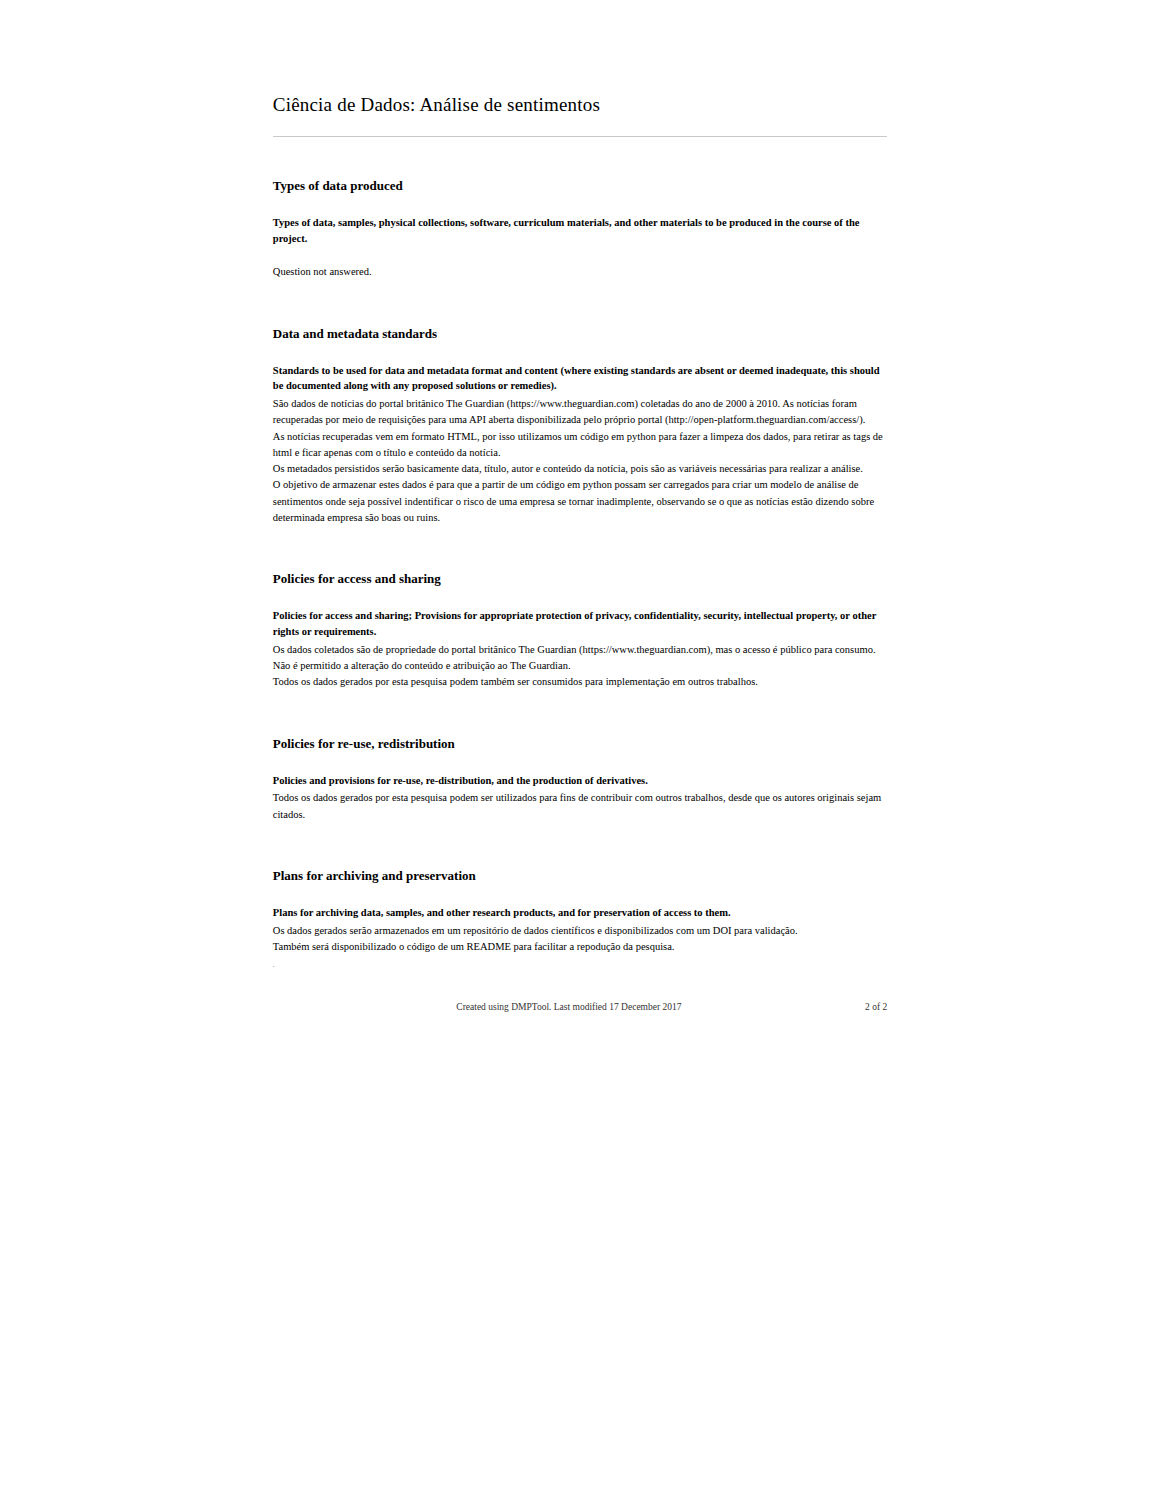Ciência de Dados: Análise de sentimentos
Types of data produced
Types of data, samples, physical collections, software, curriculum materials, and other materials to be produced in the course of the project.
Question not answered.
Data and metadata standards
Standards to be used for data and metadata format and content (where existing standards are absent or deemed inadequate, this should be documented along with any proposed solutions or remedies).
São dados de notícias do portal britânico The Guardian (https://www.theguardian.com) coletadas do ano de 2000 à 2010. As notícias foram recuperadas por meio de requisições para uma API aberta disponibilizada pelo próprio portal (http://open-platform.theguardian.com/access/).
As notícias recuperadas vem em formato HTML, por isso utilizamos um código em python para fazer a limpeza dos dados, para retirar as tags de html e ficar apenas com o título e conteúdo da notícia.
Os metadados persistidos serão basicamente data, título, autor e conteúdo da notícia, pois são as variáveis necessárias para realizar a análise.
O objetivo de armazenar estes dados é para que a partir de um código em python possam ser carregados para criar um modelo de análise de sentimentos onde seja possível indentificar o risco de uma empresa se tornar inadimplente, observando se o que as notícias estão dizendo sobre determinada empresa são boas ou ruins.
Policies for access and sharing
Policies for access and sharing; Provisions for appropriate protection of privacy, confidentiality, security, intellectual property, or other rights or requirements.
Os dados coletados são de propriedade do portal britânico The Guardian (https://www.theguardian.com), mas o acesso é público para consumo.
Não é permitido a alteração do conteúdo e atribuição ao The Guardian.
Todos os dados gerados por esta pesquisa podem também ser consumidos para implementação em outros trabalhos.
Policies for re-use, redistribution
Policies and provisions for re-use, re-distribution, and the production of derivatives.
Todos os dados gerados por esta pesquisa podem ser utilizados para fins de contribuir com outros trabalhos, desde que os autores originais sejam citados.
Plans for archiving and preservation
Plans for archiving data, samples, and other research products, and for preservation of access to them.
Os dados gerados serão armazenados em um repositório de dados científicos e disponibilizados com um DOI para validação.
Também será disponibilizado o código de um README para facilitar a repodução da pesquisa.
.
Created using DMPTool. Last modified 17 December 2017
2 of 2